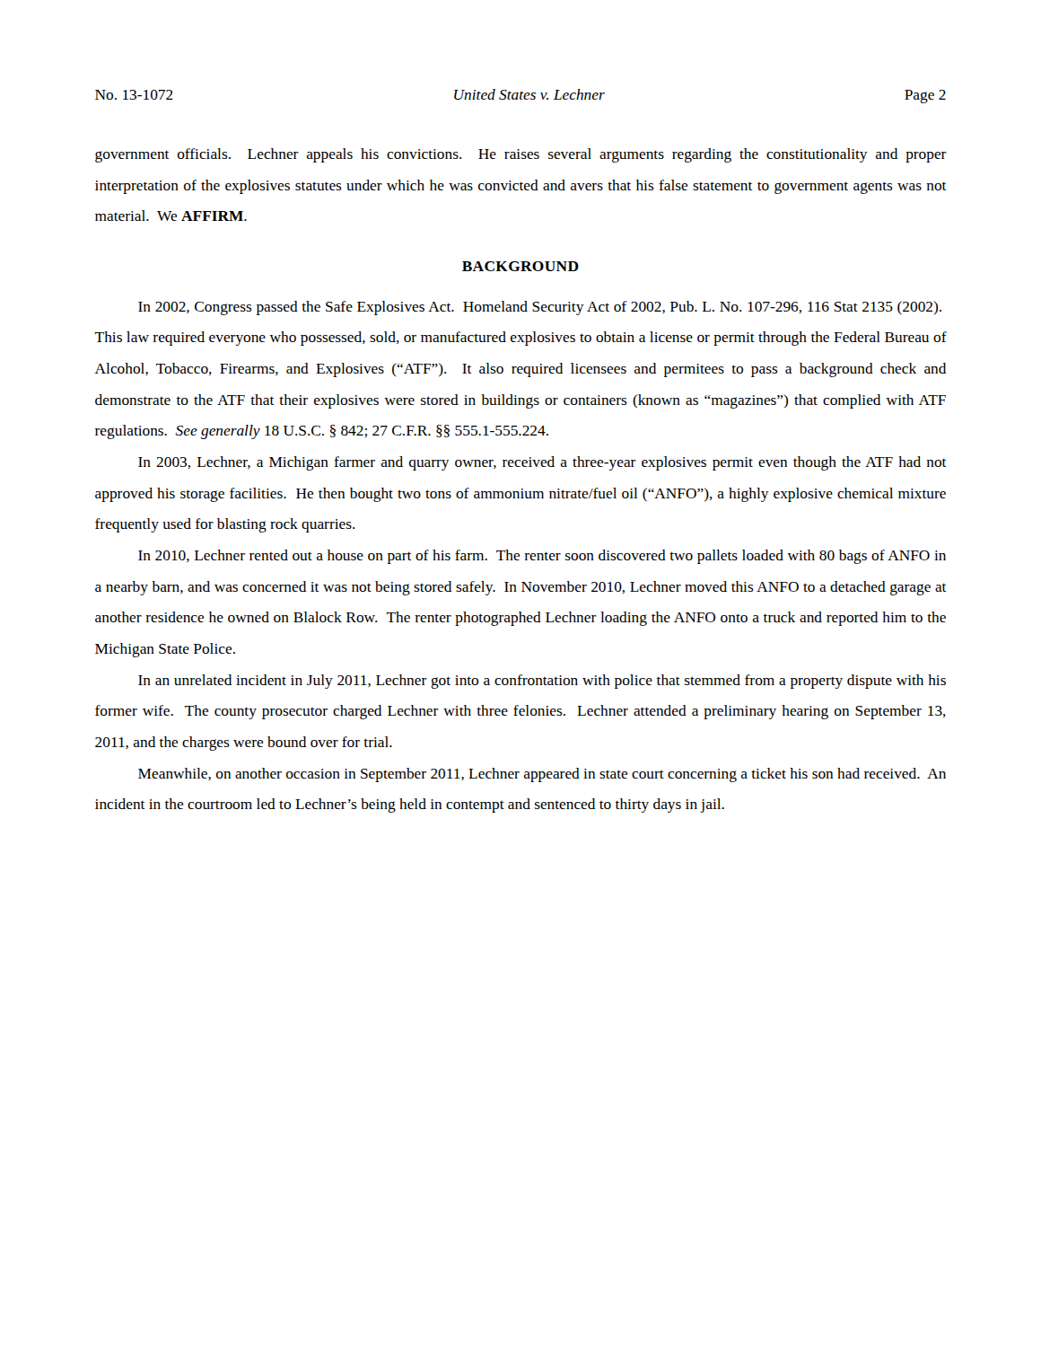No. 13-1072 United States v. Lechner Page 2
government officials. Lechner appeals his convictions. He raises several arguments regarding the constitutionality and proper interpretation of the explosives statutes under which he was convicted and avers that his false statement to government agents was not material. We AFFIRM.
BACKGROUND
In 2002, Congress passed the Safe Explosives Act. Homeland Security Act of 2002, Pub. L. No. 107-296, 116 Stat 2135 (2002). This law required everyone who possessed, sold, or manufactured explosives to obtain a license or permit through the Federal Bureau of Alcohol, Tobacco, Firearms, and Explosives (“ATF”). It also required licensees and permitees to pass a background check and demonstrate to the ATF that their explosives were stored in buildings or containers (known as “magazines”) that complied with ATF regulations. See generally 18 U.S.C. § 842; 27 C.F.R. §§ 555.1-555.224.
In 2003, Lechner, a Michigan farmer and quarry owner, received a three-year explosives permit even though the ATF had not approved his storage facilities. He then bought two tons of ammonium nitrate/fuel oil (“ANFO”), a highly explosive chemical mixture frequently used for blasting rock quarries.
In 2010, Lechner rented out a house on part of his farm. The renter soon discovered two pallets loaded with 80 bags of ANFO in a nearby barn, and was concerned it was not being stored safely. In November 2010, Lechner moved this ANFO to a detached garage at another residence he owned on Blalock Row. The renter photographed Lechner loading the ANFO onto a truck and reported him to the Michigan State Police.
In an unrelated incident in July 2011, Lechner got into a confrontation with police that stemmed from a property dispute with his former wife. The county prosecutor charged Lechner with three felonies. Lechner attended a preliminary hearing on September 13, 2011, and the charges were bound over for trial.
Meanwhile, on another occasion in September 2011, Lechner appeared in state court concerning a ticket his son had received. An incident in the courtroom led to Lechner’s being held in contempt and sentenced to thirty days in jail.